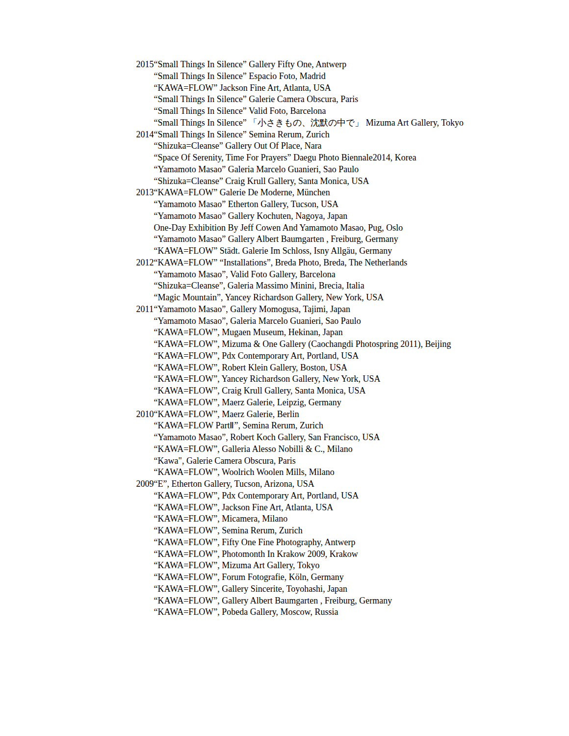| 2015 | “Small Things In Silence” Gallery Fifty One, Antwerp “Small Things In Silence” Espacio Foto, Madrid “KAWA=FLOW” Jackson Fine Art, Atlanta, USA “Small Things In Silence” Galerie Camera Obscura, Paris “Small Things In Silence” Valid Foto, Barcelona “Small Things In Silence” 「小さきもの、沈默の中で」 Mizuma Art Gallery, Tokyo |
| 2014 | “Small Things In Silence” Semina Rerum, Zurich “Shizuka=Cleanse” Gallery Out Of Place, Nara “Space Of Serenity, Time For Prayers” Daegu Photo Biennale2014, Korea “Yamamoto Masao” Galeria Marcelo Guanieri, Sao Paulo “Shizuka=Cleanse” Craig Krull Gallery, Santa Monica, USA |
| 2013 | “KAWA=FLOW” Galerie De Moderne, München “Yamamoto Masao” Etherton Gallery, Tucson, USA “Yamamoto Masao” Gallery Kochuten, Nagoya, Japan One-Day Exhibition By Jeff Cowen And Yamamoto Masao, Pug, Oslo “Yamamoto Masao” Gallery Albert Baumgarten , Freiburg, Germany “KAWA=FLOW” Städt. Galerie Im Schloss, Isny Allgäu, Germany |
| 2012 | “KAWA=FLOW” “Installations”, Breda Photo, Breda, The Netherlands “Yamamoto Masao”, Valid Foto Gallery, Barcelona “Shizuka=Cleanse”, Galeria Massimo Minini, Brecia, Italia “Magic Mountain”, Yancey Richardson Gallery, New York, USA |
| 2011 | “Yamamoto Masao”, Gallery Momogusa, Tajimi, Japan “Yamamoto Masao”, Galeria Marcelo Guanieri, Sao Paulo “KAWA=FLOW”, Mugaen Museum, Hekinan, Japan “KAWA=FLOW”, Mizuma & One Gallery (Caochangdi Photospring 2011), Beijing “KAWA=FLOW”, Pdx Contemporary Art, Portland, USA “KAWA=FLOW”, Robert Klein Gallery, Boston, USA “KAWA=FLOW”, Yancey Richardson Gallery, New York, USA “KAWA=FLOW”, Craig Krull Gallery, Santa Monica, USA “KAWA=FLOW”, Maerz Galerie, Leipzig, Germany |
| 2010 | “KAWA=FLOW”, Maerz Galerie, Berlin “KAWA=FLOW PartⅡ”, Semina Rerum, Zurich “Yamamoto Masao”, Robert Koch Gallery, San Francisco, USA “KAWA=FLOW”, Galleria Alesso Nobilli & C., Milano “Kawa", Galerie Camera Obscura, Paris “KAWA=FLOW”, Woolrich Woolen Mills, Milano |
| 2009 | “E”, Etherton Gallery, Tucson, Arizona, USA “KAWA=FLOW”, Pdx Contemporary Art, Portland, USA “KAWA=FLOW”, Jackson Fine Art, Atlanta, USA “KAWA=FLOW”, Micamera, Milano “KAWA=FLOW”, Semina Rerum, Zurich “KAWA=FLOW”, Fifty One Fine Photography, Antwerp “KAWA=FLOW”, Photomonth In Krakow 2009, Krakow “KAWA=FLOW”, Mizuma Art Gallery, Tokyo “KAWA=FLOW”, Forum Fotografie, Köln, Germany “KAWA=FLOW”, Gallery Sincerite, Toyohashi, Japan “KAWA=FLOW”, Gallery Albert Baumgarten , Freiburg, Germany “KAWA=FLOW”, Pobeda Gallery, Moscow, Russia |